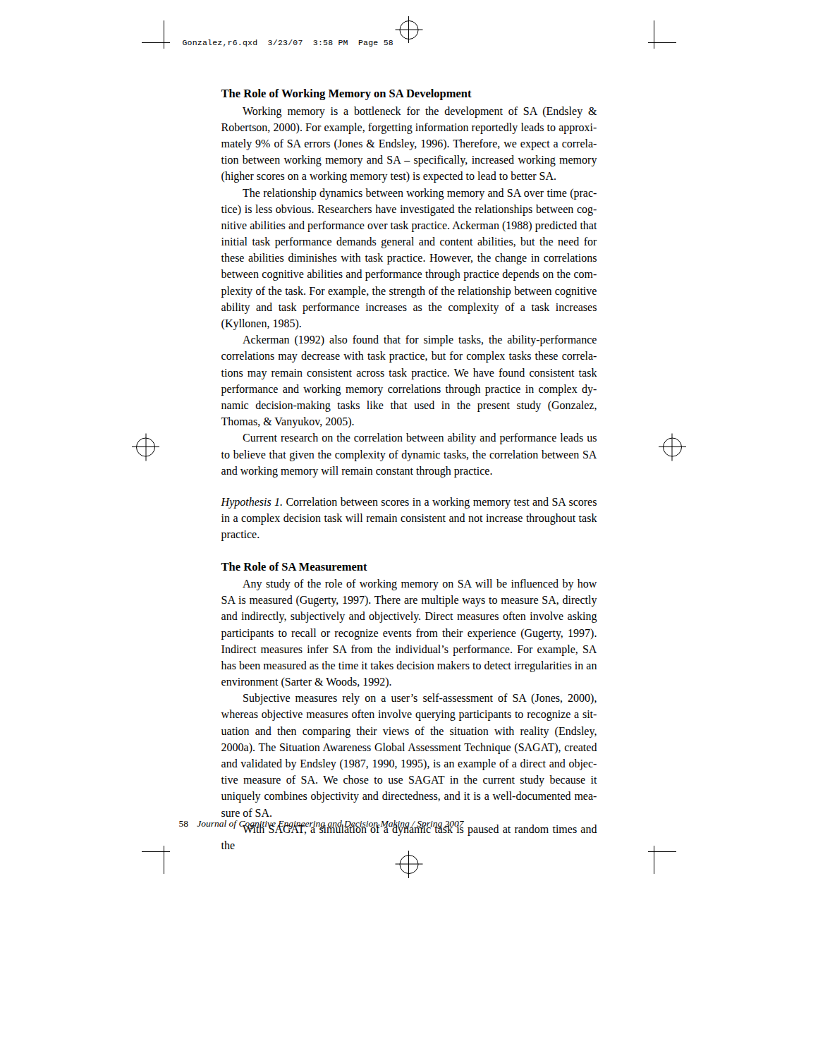Gonzalez,r6.qxd 3/23/07 3:58 PM Page 58
The Role of Working Memory on SA Development
Working memory is a bottleneck for the development of SA (Endsley & Robertson, 2000). For example, forgetting information reportedly leads to approximately 9% of SA errors (Jones & Endsley, 1996). Therefore, we expect a correlation between working memory and SA – specifically, increased working memory (higher scores on a working memory test) is expected to lead to better SA.
The relationship dynamics between working memory and SA over time (practice) is less obvious. Researchers have investigated the relationships between cognitive abilities and performance over task practice. Ackerman (1988) predicted that initial task performance demands general and content abilities, but the need for these abilities diminishes with task practice. However, the change in correlations between cognitive abilities and performance through practice depends on the complexity of the task. For example, the strength of the relationship between cognitive ability and task performance increases as the complexity of a task increases (Kyllonen, 1985).
Ackerman (1992) also found that for simple tasks, the ability-performance correlations may decrease with task practice, but for complex tasks these correlations may remain consistent across task practice. We have found consistent task performance and working memory correlations through practice in complex dynamic decision-making tasks like that used in the present study (Gonzalez, Thomas, & Vanyukov, 2005).
Current research on the correlation between ability and performance leads us to believe that given the complexity of dynamic tasks, the correlation between SA and working memory will remain constant through practice.
Hypothesis 1. Correlation between scores in a working memory test and SA scores in a complex decision task will remain consistent and not increase throughout task practice.
The Role of SA Measurement
Any study of the role of working memory on SA will be influenced by how SA is measured (Gugerty, 1997). There are multiple ways to measure SA, directly and indirectly, subjectively and objectively. Direct measures often involve asking participants to recall or recognize events from their experience (Gugerty, 1997). Indirect measures infer SA from the individual’s performance. For example, SA has been measured as the time it takes decision makers to detect irregularities in an environment (Sarter & Woods, 1992).
Subjective measures rely on a user’s self-assessment of SA (Jones, 2000), whereas objective measures often involve querying participants to recognize a situation and then comparing their views of the situation with reality (Endsley, 2000a). The Situation Awareness Global Assessment Technique (SAGAT), created and validated by Endsley (1987, 1990, 1995), is an example of a direct and objective measure of SA. We chose to use SAGAT in the current study because it uniquely combines objectivity and directedness, and it is a well-documented measure of SA.
With SAGAT, a simulation of a dynamic task is paused at random times and the
58 Journal of Cognitive Engineering and Decision Making / Spring 2007